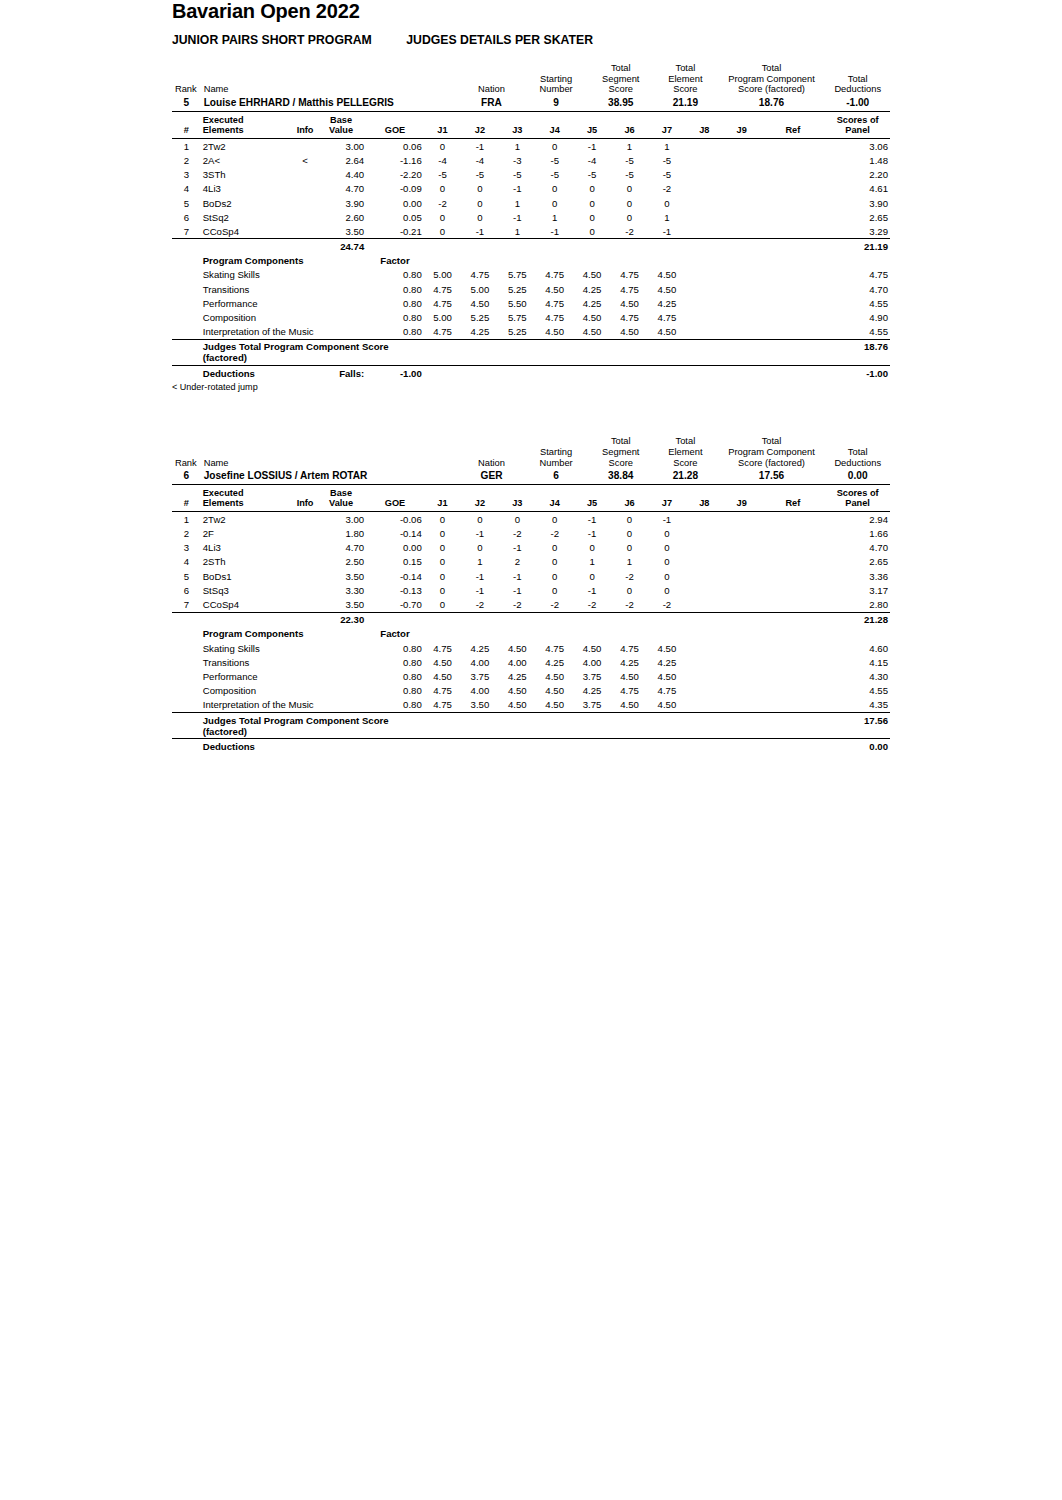Bavarian Open 2022
JUNIOR PAIRS SHORT PROGRAMJUDGES DETAILS PER SKATER
| Rank | Name | Nation | Starting Number | Total Segment Score | Total Element Score | Total Program Component Score (factored) | Total Deductions |
| 5 | Louise EHRHARD / Matthis PELLEGRIS | FRA | 9 | 38.95 | 21.19 | 18.76 | -1.00 |
| # | Executed Elements | Info | Base Value | GOE | J1 | J2 | J3 | J4 | J5 | J6 | J7 | J8 | J9 | Ref | Scores of Panel |
| --- | --- | --- | --- | --- | --- | --- | --- | --- | --- | --- | --- | --- | --- | --- | --- |
| 1 | 2Tw2 | | 3.00 | 0.06 | 0 | -1 | 1 | 0 | -1 | 1 | 1 | | | | 3.06 |
| 2 | 2A< | < | 2.64 | -1.16 | -4 | -4 | -3 | -5 | -4 | -5 | -5 | | | | 1.48 |
| 3 | 3STh | | 4.40 | -2.20 | -5 | -5 | -5 | -5 | -5 | -5 | -5 | | | | 2.20 |
| 4 | 4Li3 | | 4.70 | -0.09 | 0 | 0 | -1 | 0 | 0 | 0 | -2 | | | | 4.61 |
| 5 | BoDs2 | | 3.90 | 0.00 | -2 | 0 | 1 | 0 | 0 | 0 | 0 | | | | 3.90 |
| 6 | StSq2 | | 2.60 | 0.05 | 0 | 0 | -1 | 1 | 0 | 0 | 1 | | | | 2.65 |
| 7 | CCoSp4 | | 3.50 | -0.21 | 0 | -1 | 1 | -1 | 0 | -2 | -1 | | | | 3.29 |
| | | | 24.74 | | | | 21.19 |
| | Program Components | Factor | | | |
| | Skating Skills | 0.80 | 5.00 | 4.75 | 5.75 | 4.75 | 4.50 | 4.75 | 4.50 | | | | 4.75 |
| | Transitions | 0.80 | 4.75 | 5.00 | 5.25 | 4.50 | 4.25 | 4.75 | 4.50 | | | | 4.70 |
| | Performance | 0.80 | 4.75 | 4.50 | 5.50 | 4.75 | 4.25 | 4.50 | 4.25 | | | | 4.55 |
| | Composition | 0.80 | 5.00 | 5.25 | 5.75 | 4.75 | 4.50 | 4.75 | 4.75 | | | | 4.90 |
| | Interpretation of the Music | 0.80 | 4.75 | 4.25 | 5.25 | 4.50 | 4.50 | 4.50 | 4.50 | | | | 4.55 |
| | Judges Total Program Component Score (factored) | | | 18.76 |
| | Deductions | Falls: | -1.00 | | | -1.00 |
< Under-rotated jump
| Rank | Name | Nation | Starting Number | Total Segment Score | Total Element Score | Total Program Component Score (factored) | Total Deductions |
| 6 | Josefine LOSSIUS / Artem ROTAR | GER | 6 | 38.84 | 21.28 | 17.56 | 0.00 |
| # | Executed Elements | Info | Base Value | GOE | J1 | J2 | J3 | J4 | J5 | J6 | J7 | J8 | J9 | Ref | Scores of Panel |
| --- | --- | --- | --- | --- | --- | --- | --- | --- | --- | --- | --- | --- | --- | --- | --- |
| 1 | 2Tw2 | | 3.00 | -0.06 | 0 | 0 | 0 | 0 | -1 | 0 | -1 | | | | 2.94 |
| 2 | 2F | | 1.80 | -0.14 | 0 | -1 | -2 | -2 | -1 | 0 | 0 | | | | 1.66 |
| 3 | 4Li3 | | 4.70 | 0.00 | 0 | 0 | -1 | 0 | 0 | 0 | 0 | | | | 4.70 |
| 4 | 2STh | | 2.50 | 0.15 | 0 | 1 | 2 | 0 | 1 | 1 | 0 | | | | 2.65 |
| 5 | BoDs1 | | 3.50 | -0.14 | 0 | -1 | -1 | 0 | 0 | -2 | 0 | | | | 3.36 |
| 6 | StSq3 | | 3.30 | -0.13 | 0 | -1 | -1 | 0 | -1 | 0 | 0 | | | | 3.17 |
| 7 | CCoSp4 | | 3.50 | -0.70 | 0 | -2 | -2 | -2 | -2 | -2 | -2 | | | | 2.80 |
| | | | 22.30 | | | | 21.28 |
| | Program Components | Factor | | | |
| | Skating Skills | 0.80 | 4.75 | 4.25 | 4.50 | 4.75 | 4.50 | 4.75 | 4.50 | | | | 4.60 |
| | Transitions | 0.80 | 4.50 | 4.00 | 4.00 | 4.25 | 4.00 | 4.25 | 4.25 | | | | 4.15 |
| | Performance | 0.80 | 4.50 | 3.75 | 4.25 | 4.50 | 3.75 | 4.50 | 4.50 | | | | 4.30 |
| | Composition | 0.80 | 4.75 | 4.00 | 4.50 | 4.50 | 4.25 | 4.75 | 4.75 | | | | 4.55 |
| | Interpretation of the Music | 0.80 | 4.75 | 3.50 | 4.50 | 4.50 | 3.75 | 4.50 | 4.50 | | | | 4.35 |
| | Judges Total Program Component Score (factored) | | | 17.56 |
| | Deductions | | | 0.00 |